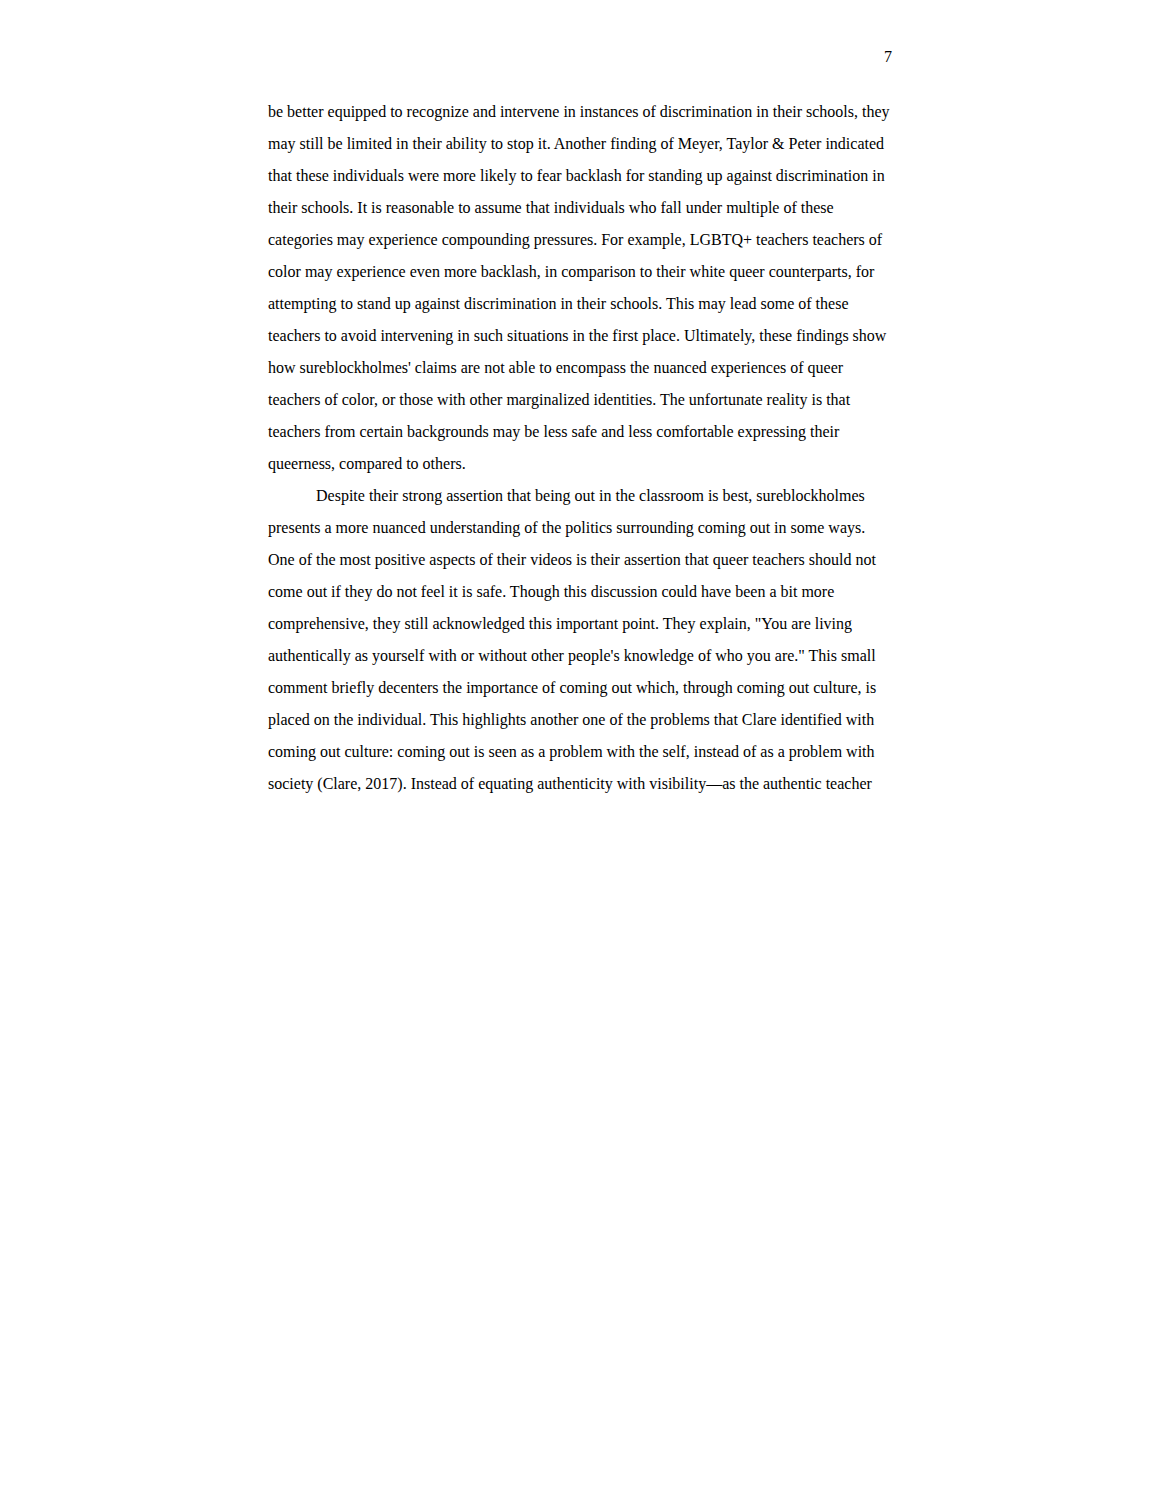7
be better equipped to recognize and intervene in instances of discrimination in their schools, they may still be limited in their ability to stop it. Another finding of Meyer, Taylor & Peter indicated that these individuals were more likely to fear backlash for standing up against discrimination in their schools. It is reasonable to assume that individuals who fall under multiple of these categories may experience compounding pressures. For example, LGBTQ+ teachers teachers of color may experience even more backlash, in comparison to their white queer counterparts, for attempting to stand up against discrimination in their schools. This may lead some of these teachers to avoid intervening in such situations in the first place. Ultimately, these findings show how sureblockholmes' claims are not able to encompass the nuanced experiences of queer teachers of color, or those with other marginalized identities. The unfortunate reality is that teachers from certain backgrounds may be less safe and less comfortable expressing their queerness, compared to others.
Despite their strong assertion that being out in the classroom is best, sureblockholmes presents a more nuanced understanding of the politics surrounding coming out in some ways. One of the most positive aspects of their videos is their assertion that queer teachers should not come out if they do not feel it is safe. Though this discussion could have been a bit more comprehensive, they still acknowledged this important point. They explain, "You are living authentically as yourself with or without other people's knowledge of who you are." This small comment briefly decenters the importance of coming out which, through coming out culture, is placed on the individual. This highlights another one of the problems that Clare identified with coming out culture: coming out is seen as a problem with the self, instead of as a problem with society (Clare, 2017). Instead of equating authenticity with visibility—as the authentic teacher